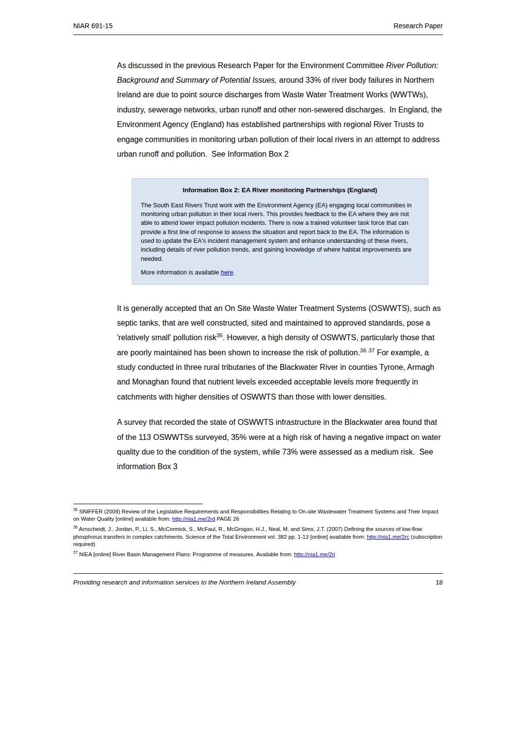NIAR 691-15 Research Paper
As discussed in the previous Research Paper for the Environment Committee River Pollution: Background and Summary of Potential Issues, around 33% of river body failures in Northern Ireland are due to point source discharges from Waste Water Treatment Works (WWTWs), industry, sewerage networks, urban runoff and other non-sewered discharges. In England, the Environment Agency (England) has established partnerships with regional River Trusts to engage communities in monitoring urban pollution of their local rivers in an attempt to address urban runoff and pollution. See Information Box 2
Information Box 2: EA River monitoring Partnerships (England)
The South East Rivers Trust work with the Environment Agency (EA) engaging local communities in monitoring urban pollution in their local rivers. This provides feedback to the EA where they are not able to attend lower impact pollution incidents. There is now a trained volunteer task force that can provide a first line of response to assess the situation and report back to the EA. The information is used to update the EA's incident management system and enhance understanding of these rivers, including details of river pollution trends, and gaining knowledge of where habitat improvements are needed.
More information is available here.
It is generally accepted that an On Site Waste Water Treatment Systems (OSWWTS), such as septic tanks, that are well constructed, sited and maintained to approved standards, pose a 'relatively small' pollution risk35. However, a high density of OSWWTS, particularly those that are poorly maintained has been shown to increase the risk of pollution.36 37 For example, a study conducted in three rural tributaries of the Blackwater River in counties Tyrone, Armagh and Monaghan found that nutrient levels exceeded acceptable levels more frequently in catchments with higher densities of OSWWTS than those with lower densities.
A survey that recorded the state of OSWWTS infrastructure in the Blackwater area found that of the 113 OSWWTSs surveyed, 35% were at a high risk of having a negative impact on water quality due to the condition of the system, while 73% were assessed as a medium risk. See information Box 3
35 SNIFFER (2009) Review of the Legislative Requirements and Responsibilities Relating to On-site Wastewater Treatment Systems and Their Impact on Water Quality [online] available from: http://nia1.me/2rd PAGE 26
36 Arnscheidt, J., Jordan, P., Li, S., McCormick, S., McFaul, R., McGrogan, H.J., Neal, M. and Sims, J.T. (2007) Defining the sources of low-flow phosphorus transfers in complex catchments. Science of the Total Environment vol. 382 pp. 1-13 [online] available from: http://nia1.me/2rc (subscription required)
37 NIEA [online] River Basin Management Plans: Programme of measures. Available from: http://nia1.me/2ri
Providing research and information services to the Northern Ireland Assembly 18